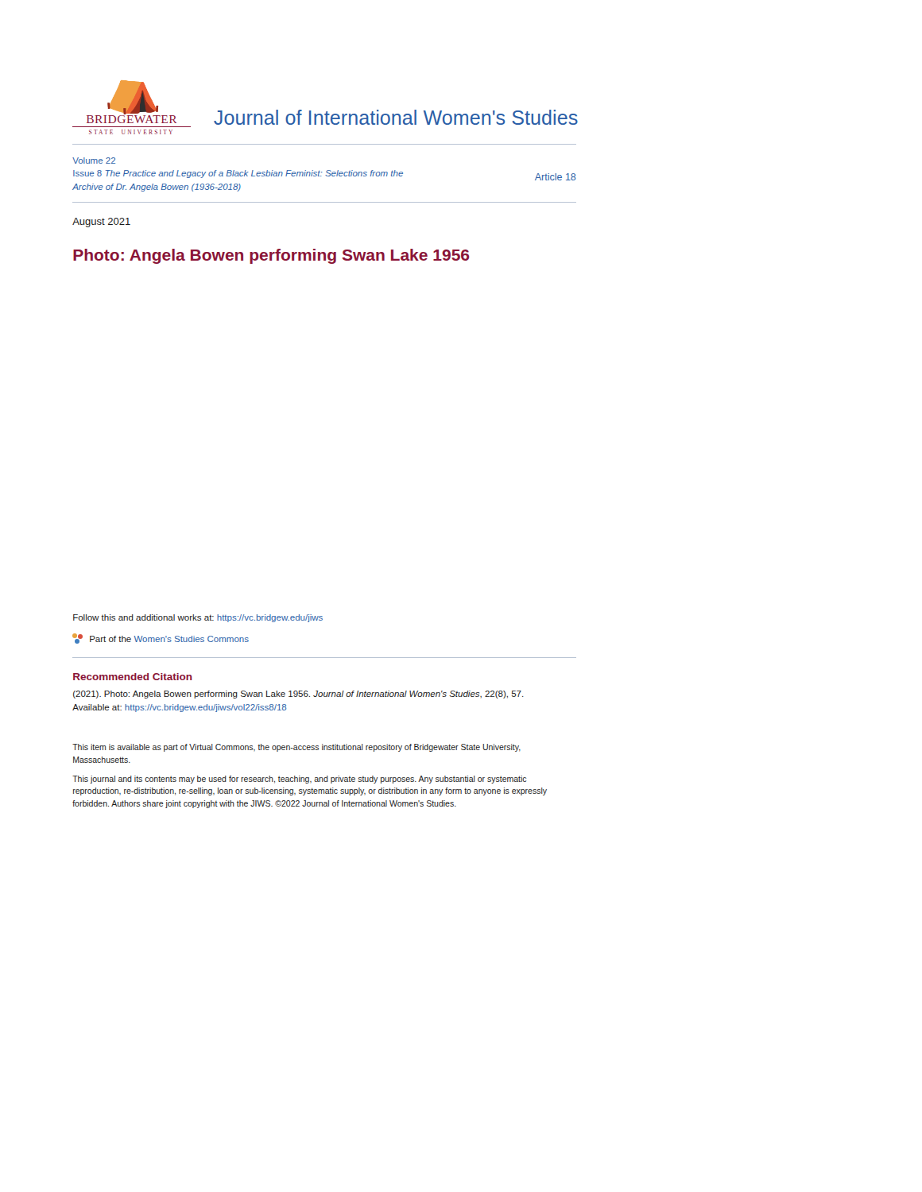⛺ BRIDGEWATER STATE UNIVERSITY
Journal of International Women's Studies
Volume 22 Issue 8 The Practice and Legacy of a Black Lesbian Feminist: Selections from the Archive of Dr. Angela Bowen (1936-2018)
Article 18
August 2021
Photo: Angela Bowen performing Swan Lake 1956
Follow this and additional works at: https://vc.bridgew.edu/jiws
Part of the Women's Studies Commons
Recommended Citation
(2021). Photo: Angela Bowen performing Swan Lake 1956. Journal of International Women's Studies, 22(8), 57.
Available at: https://vc.bridgew.edu/jiws/vol22/iss8/18
This item is available as part of Virtual Commons, the open-access institutional repository of Bridgewater State University, Massachusetts.
This journal and its contents may be used for research, teaching, and private study purposes. Any substantial or systematic reproduction, re-distribution, re-selling, loan or sub-licensing, systematic supply, or distribution in any form to anyone is expressly forbidden. Authors share joint copyright with the JIWS. ©2022 Journal of International Women's Studies.